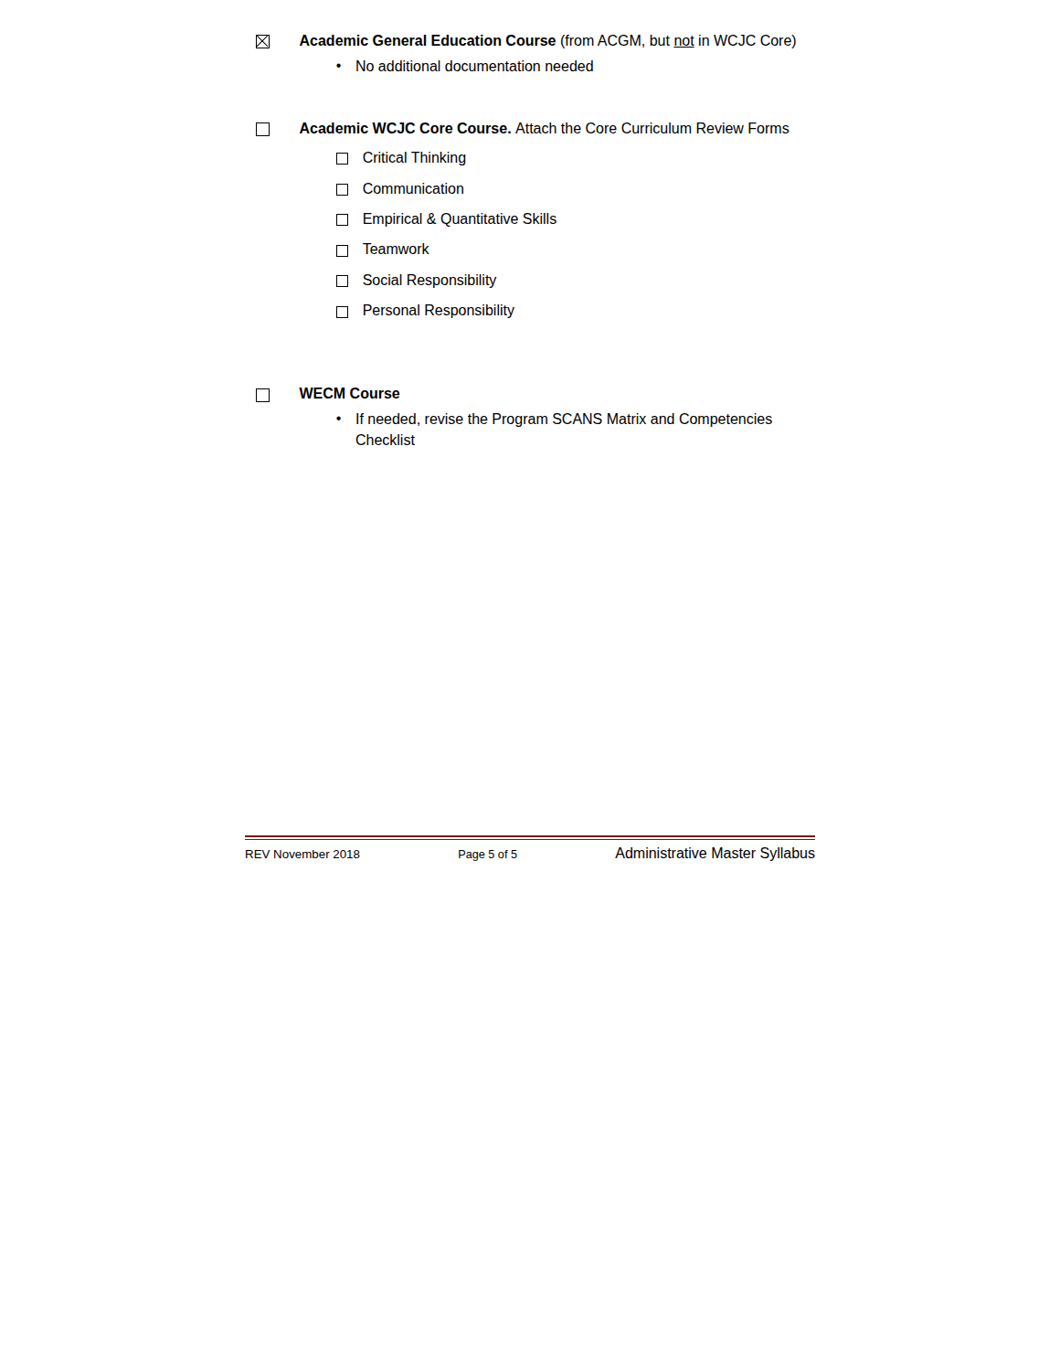Academic General Education Course (from ACGM, but not in WCJC Core)
No additional documentation needed
Academic WCJC Core Course. Attach the Core Curriculum Review Forms
Critical Thinking
Communication
Empirical & Quantitative Skills
Teamwork
Social Responsibility
Personal Responsibility
WECM Course
If needed, revise the Program SCANS Matrix and Competencies Checklist
REV November 2018
Page 5 of 5
Administrative Master Syllabus